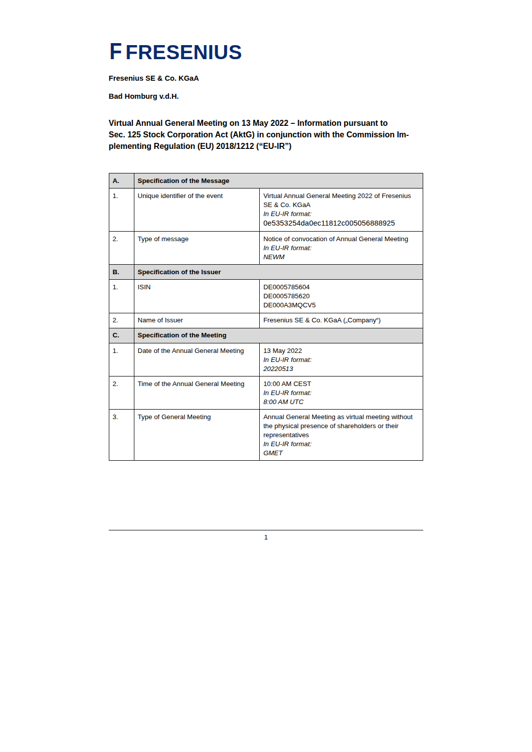F FRESENIUS
Fresenius SE & Co. KGaA
Bad Homburg v.d.H.
Virtual Annual General Meeting on 13 May 2022 – Information pursuant to
Sec. 125 Stock Corporation Act (AktG) in conjunction with the Commission Im-
plementing Regulation (EU) 2018/1212 (“EU-IR”)
| A. | Specification of the Message |
| --- | --- |
| 1. | Unique identifier of the event | Virtual Annual General Meeting 2022 of Fresenius SE & Co. KGaA In EU-IR format: 0e5353254da0ec11812c005056888925 |
| 2. | Type of message | Notice of convocation of Annual General Meeting In EU-IR format: NEWM |
| B. | Specification of the Issuer |
| 1. | ISIN | DE0005785604 DE0005785620 DE000A3MQCV5 |
| 2. | Name of Issuer | Fresenius SE & Co. KGaA („Company“) |
| C. | Specification of the Meeting |
| 1. | Date of the Annual General Meeting | 13 May 2022 In EU-IR format: 20220513 |
| 2. | Time of the Annual General Meeting | 10:00 AM CEST In EU-IR format: 8:00 AM UTC |
| 3. | Type of General Meeting | Annual General Meeting as virtual meeting without the physical presence of shareholders or their representatives In EU-IR format: GMET |
1